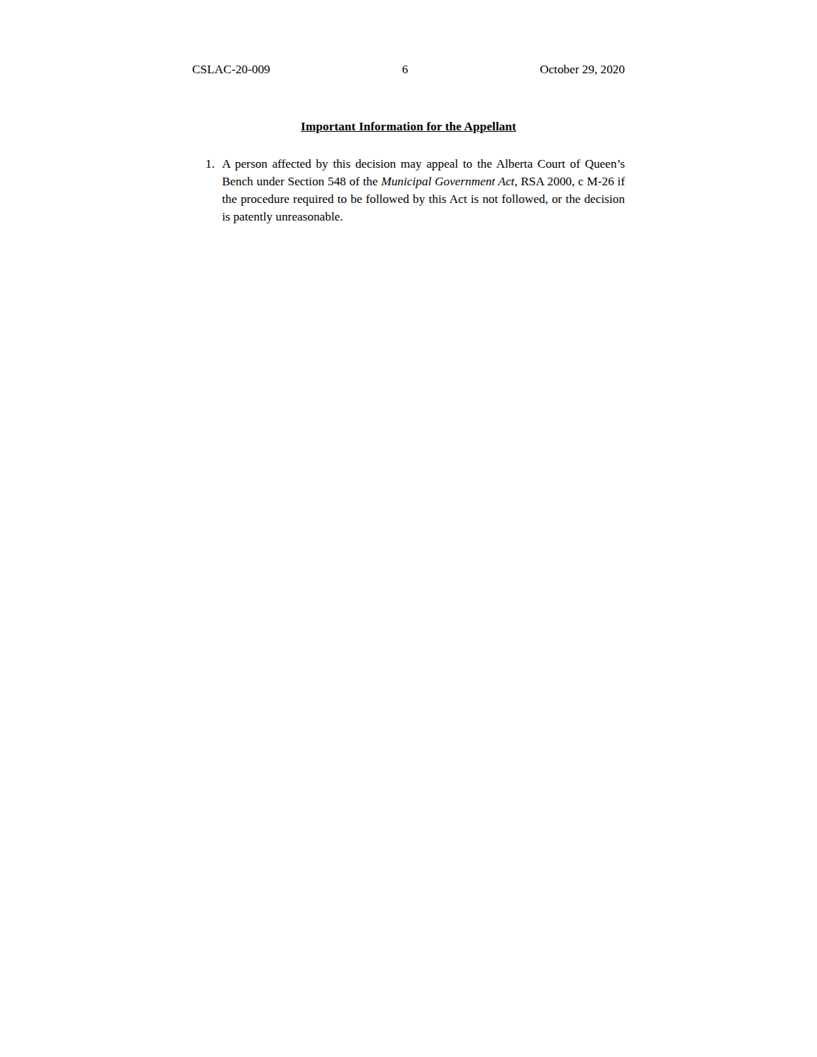CSLAC-20-009
6
October 29, 2020
Important Information for the Appellant
A person affected by this decision may appeal to the Alberta Court of Queen’s Bench under Section 548 of the Municipal Government Act, RSA 2000, c M-26 if the procedure required to be followed by this Act is not followed, or the decision is patently unreasonable.